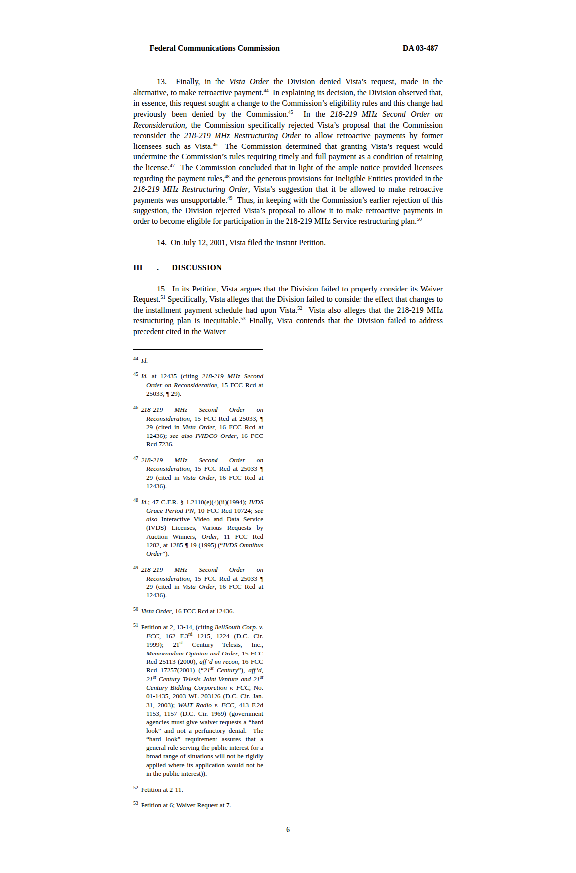Federal Communications Commission DA 03-487
13. Finally, in the Vista Order the Division denied Vista’s request, made in the alternative, to make retroactive payment.44 In explaining its decision, the Division observed that, in essence, this request sought a change to the Commission’s eligibility rules and this change had previously been denied by the Commission.45 In the 218-219 MHz Second Order on Reconsideration, the Commission specifically rejected Vista’s proposal that the Commission reconsider the 218-219 MHz Restructuring Order to allow retroactive payments by former licensees such as Vista.46 The Commission determined that granting Vista’s request would undermine the Commission’s rules requiring timely and full payment as a condition of retaining the license.47 The Commission concluded that in light of the ample notice provided licensees regarding the payment rules,48 and the generous provisions for Ineligible Entities provided in the 218-219 MHz Restructuring Order, Vista’s suggestion that it be allowed to make retroactive payments was unsupportable.49 Thus, in keeping with the Commission’s earlier rejection of this suggestion, the Division rejected Vista’s proposal to allow it to make retroactive payments in order to become eligible for participation in the 218-219 MHz Service restructuring plan.50
14. On July 12, 2001, Vista filed the instant Petition.
III. DISCUSSION
15. In its Petition, Vista argues that the Division failed to properly consider its Waiver Request.51 Specifically, Vista alleges that the Division failed to consider the effect that changes to the installment payment schedule had upon Vista.52 Vista also alleges that the 218-219 MHz restructuring plan is inequitable.53 Finally, Vista contends that the Division failed to address precedent cited in the Waiver
44 Id. 45 Id. at 12435 (citing 218-219 MHz Second Order on Reconsideration, 15 FCC Rcd at 25033, ¶ 29). 46218-219 MHz Second Order on Reconsideration, 15 FCC Rcd at 25033, ¶ 29 (cited in Vista Order, 16 FCC Rcd at 12436); see also IVIDCO Order, 16 FCC Rcd 7236. 47218-219 MHz Second Order on Reconsideration, 15 FCC Rcd at 25033 ¶ 29 (cited in Vista Order, 16 FCC Rcd at 12436). 48 Id.; 47 C.F.R. § 1.2110(e)(4)(ii)(1994); IVDS Grace Period PN, 10 FCC Rcd 10724; see also Interactive Video and Data Service (IVDS) Licenses, Various Requests by Auction Winners, Order, 11 FCC Rcd 1282, at 1285 ¶ 19 (1995) (“IVDS Omnibus Order”). 49218-219 MHz Second Order on Reconsideration, 15 FCC Rcd at 25033 ¶ 29 (cited in Vista Order, 16 FCC Rcd at 12436). 50 Vista Order, 16 FCC Rcd at 12436. 51 Petition at 2, 13-14, (citing BellSouth Corp. v. FCC, 162 F.3rd 1215, 1224 (D.C. Cir. 1999); 21st Century Telesis, Inc., Memorandum Opinion and Order, 15 FCC Rcd 25113 (2000), aff’d on recon, 16 FCC Rcd 17257(2001) (“21st Century”), aff’d, 21st Century Telesis Joint Venture and 21st Century Bidding Corporation v. FCC, No. 01-1435, 2003 WL 203126 (D.C. Cir. Jan. 31, 2003); WAIT Radio v. FCC, 413 F.2d 1153, 1157 (D.C. Cir. 1969) (government agencies must give waiver requests a “hard look” and not a perfunctory denial. The “hard look” requirement assures that a general rule serving the public interest for a broad range of situations will not be rigidly applied where its application would not be in the public interest)). 52 Petition at 2-11. 53 Petition at 6; Waiver Request at 7.
6